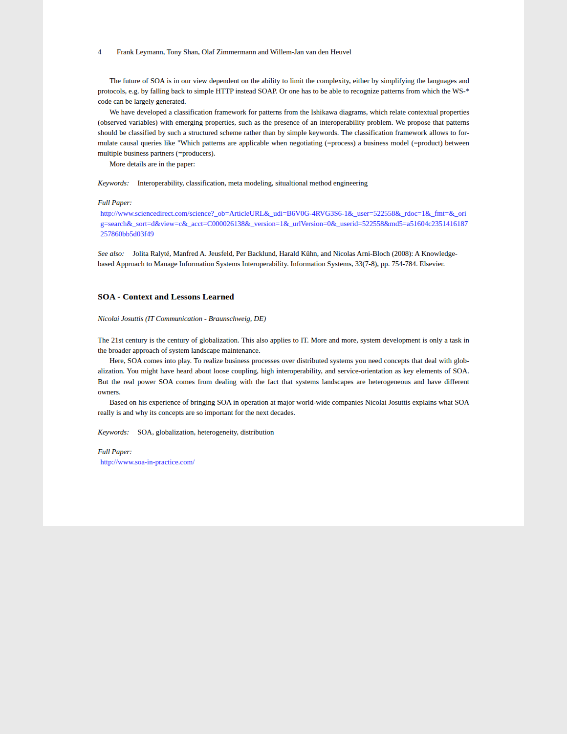4 Frank Leymann, Tony Shan, Olaf Zimmermann and Willem-Jan van den Heuvel
The future of SOA is in our view dependent on the ability to limit the complexity, either by simplifying the languages and protocols, e.g. by falling back to simple HTTP instead SOAP. Or one has to be able to recognize patterns from which the WS-* code can be largely generated.
We have developed a classification framework for patterns from the Ishikawa diagrams, which relate contextual properties (observed variables) with emerging properties, such as the presence of an interoperability problem. We propose that patterns should be classified by such a structured scheme rather than by simple keywords. The classification framework allows to formulate causal queries like "Which patterns are applicable when negotiating (=process) a business model (=product) between multiple business partners (=producers).
More details are in the paper:
Keywords: Interoperability, classification, meta modeling, situaltional method engineering
Full Paper:
http://www.sciencedirect.com/science?_ob=ArticleURL&_udi=B6V0G-4RVG3S6-1&_user=522558&_rdoc=1&_fmt=&_orig=search&_sort=d&view=c&_acct=C000026138&_version=1&_urlVersion=0&_userid=522558&md5=a51604c2351416187257860bb5d03f49
See also: Jolita Ralyté, Manfred A. Jeusfeld, Per Backlund, Harald Kühn, and Nicolas Arni-Bloch (2008): A Knowledge-based Approach to Manage Information Systems Interoperability. Information Systems, 33(7-8), pp. 754-784. Elsevier.
SOA - Context and Lessons Learned
Nicolai Josuttis (IT Communication - Braunschweig, DE)
The 21st century is the century of globalization. This also applies to IT. More and more, system development is only a task in the broader approach of system landscape maintenance.
Here, SOA comes into play. To realize business processes over distributed systems you need concepts that deal with globalization. You might have heard about loose coupling, high interoperability, and service-orientation as key elements of SOA. But the real power SOA comes from dealing with the fact that systems landscapes are heterogeneous and have different owners.
Based on his experience of bringing SOA in operation at major world-wide companies Nicolai Josuttis explains what SOA really is and why its concepts are so important for the next decades.
Keywords: SOA, globalization, heterogeneity, distribution
Full Paper:
http://www.soa-in-practice.com/